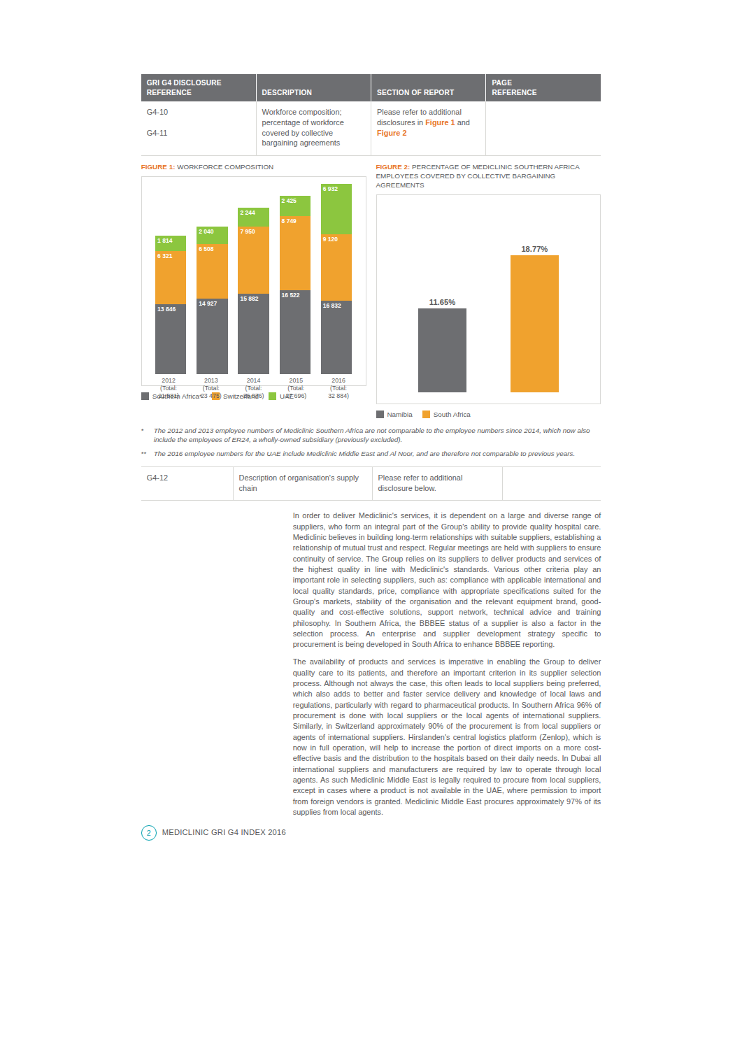| GRI G4 DISCLOSURE REFERENCE | DESCRIPTION | SECTION OF REPORT | PAGE REFERENCE |
| --- | --- | --- | --- |
| G4-10 G4-11 | Workforce composition; percentage of workforce covered by collective bargaining agreements | Please refer to additional disclosures in Figure 1 and Figure 2 | |
Figure 1: Workforce composition
1 814
6 321
13 846
2 040
6 508
14 927
2 244
7 950
15 882
2 425
8 749
16 522
6 932
9 120
16 832
2012
(Total:
21 981)
2013
(Total:
23 475)
2014
(Total:
26 076)
2015
(Total:
27 696)
2016
(Total:
32 884)
Southern Africa*
Switzerland
UAE
Figure 2: Percentage of Mediclinic Southern Africa employees covered by collective bargaining agreements
11.65%
18.77%
Namibia
South Africa
*The 2012 and 2013 employee numbers of Mediclinic Southern Africa are not comparable to the employee numbers since 2014, which now also include the employees of ER24, a wholly-owned subsidiary (previously excluded).
**The 2016 employee numbers for the UAE include Mediclinic Middle East and Al Noor, and are therefore not comparable to previous years.
| G4-12 | Description of organisation's supply chain | Please refer to additional disclosure below. | |
In order to deliver Mediclinic's services, it is dependent on a large and diverse range of suppliers, who form an integral part of the Group's ability to provide quality hospital care. Mediclinic believes in building long-term relationships with suitable suppliers, establishing a relationship of mutual trust and respect. Regular meetings are held with suppliers to ensure continuity of service. The Group relies on its suppliers to deliver products and services of the highest quality in line with Mediclinic's standards. Various other criteria play an important role in selecting suppliers, such as: compliance with applicable international and local quality standards, price, compliance with appropriate specifications suited for the Group's markets, stability of the organisation and the relevant equipment brand, good-quality and cost-effective solutions, support network, technical advice and training philosophy. In Southern Africa, the BBBEE status of a supplier is also a factor in the selection process. An enterprise and supplier development strategy specific to procurement is being developed in South Africa to enhance BBBEE reporting.
The availability of products and services is imperative in enabling the Group to deliver quality care to its patients, and therefore an important criterion in its supplier selection process. Although not always the case, this often leads to local suppliers being preferred, which also adds to better and faster service delivery and knowledge of local laws and regulations, particularly with regard to pharmaceutical products. In Southern Africa 96% of procurement is done with local suppliers or the local agents of international suppliers. Similarly, in Switzerland approximately 90% of the procurement is from local suppliers or agents of international suppliers. Hirslanden's central logistics platform (Zenlop), which is now in full operation, will help to increase the portion of direct imports on a more cost-effective basis and the distribution to the hospitals based on their daily needs. In Dubai all international suppliers and manufacturers are required by law to operate through local agents. As such Mediclinic Middle East is legally required to procure from local suppliers, except in cases where a product is not available in the UAE, where permission to import from foreign vendors is granted. Mediclinic Middle East procures approximately 97% of its supplies from local agents.
2
MEDICLINIC GRI G4 INDEX 2016